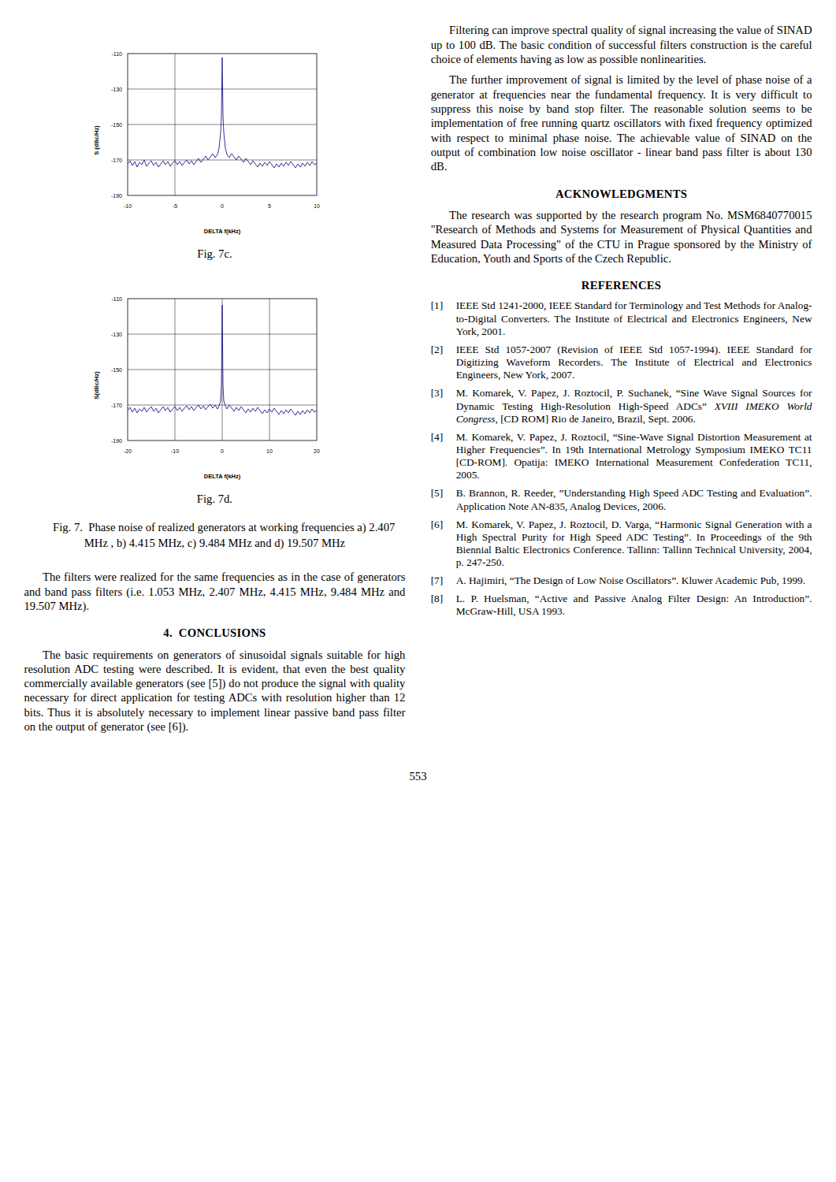S (dBc/Hz) DELTA f(kHz) -110 -130 -150 -170 -190 -10 -5 0 5 10
Fig. 7c.
S(dBc/Hz) DELTA f(kHz) -110 -130 -150 -170 -190 -20 -10 0 10 20
Fig. 7d.
Fig. 7. Phase noise of realized generators at working frequencies a) 2.407 MHz , b) 4.415 MHz, c) 9.484 MHz and d) 19.507 MHz
The filters were realized for the same frequencies as in the case of generators and band pass filters (i.e. 1.053 MHz, 2.407 MHz, 4.415 MHz, 9.484 MHz and 19.507 MHz).
4. CONCLUSIONS
The basic requirements on generators of sinusoidal signals suitable for high resolution ADC testing were described. It is evident, that even the best quality commercially available generators (see [5]) do not produce the signal with quality necessary for direct application for testing ADCs with resolution higher than 12 bits. Thus it is absolutely necessary to implement linear passive band pass filter on the output of generator (see [6]).
Filtering can improve spectral quality of signal increasing the value of SINAD up to 100 dB. The basic condition of successful filters construction is the careful choice of elements having as low as possible nonlinearities.
The further improvement of signal is limited by the level of phase noise of a generator at frequencies near the fundamental frequency. It is very difficult to suppress this noise by band stop filter. The reasonable solution seems to be implementation of free running quartz oscillators with fixed frequency optimized with respect to minimal phase noise. The achievable value of SINAD on the output of combination low noise oscillator - linear band pass filter is about 130 dB.
ACKNOWLEDGMENTS
The research was supported by the research program No. MSM6840770015 "Research of Methods and Systems for Measurement of Physical Quantities and Measured Data Processing" of the CTU in Prague sponsored by the Ministry of Education, Youth and Sports of the Czech Republic.
REFERENCES
IEEE Std 1241-2000, IEEE Standard for Terminology and Test Methods for Analog-to-Digital Converters. The Institute of Electrical and Electronics Engineers, New York, 2001.
IEEE Std 1057-2007 (Revision of IEEE Std 1057-1994). IEEE Standard for Digitizing Waveform Recorders. The Institute of Electrical and Electronics Engineers, New York, 2007.
M. Komarek, V. Papez, J. Roztocil, P. Suchanek, “Sine Wave Signal Sources for Dynamic Testing High-Resolution High-Speed ADCs” XVIII IMEKO World Congress, [CD ROM] Rio de Janeiro, Brazil, Sept. 2006.
M. Komarek, V. Papez, J. Roztocil, “Sine-Wave Signal Distortion Measurement at Higher Frequencies”. In 19th International Metrology Symposium IMEKO TC11 [CD-ROM]. Opatija: IMEKO International Measurement Confederation TC11, 2005.
B. Brannon, R. Reeder, ”Understanding High Speed ADC Testing and Evaluation”. Application Note AN-835, Analog Devices, 2006.
M. Komarek, V. Papez, J. Roztocil, D. Varga, “Harmonic Signal Generation with a High Spectral Purity for High Speed ADC Testing”. In Proceedings of the 9th Biennial Baltic Electronics Conference. Tallinn: Tallinn Technical University, 2004, p. 247-250.
A. Hajimiri, “The Design of Low Noise Oscillators”. Kluwer Academic Pub, 1999.
L. P. Huelsman, “Active and Passive Analog Filter Design: An Introduction”. McGraw-Hill, USA 1993.
553